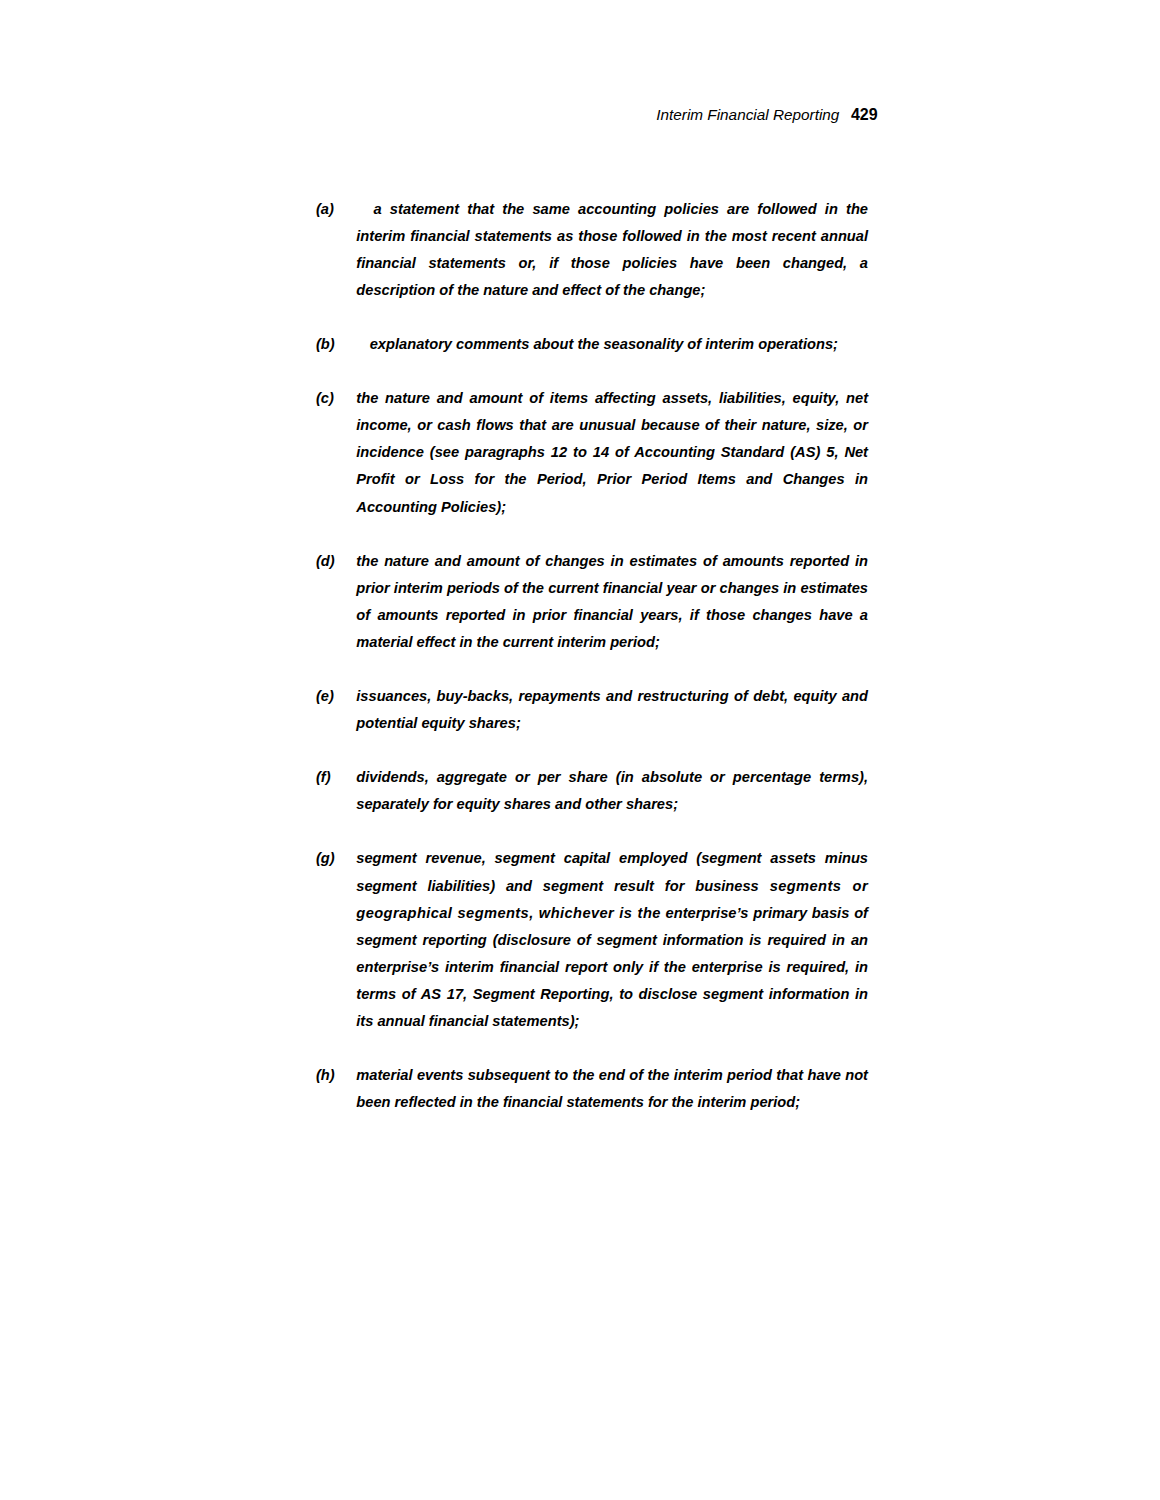Interim Financial Reporting429
(a)
a statement that the same accounting policies are followed in the interim financial statements as those followed in the most recent annual financial statements or, if those policies have been changed, a description of the nature and effect of the change;
(b)
explanatory comments about the seasonality of interim operations;
(c)
the nature and amount of items affecting assets, liabilities, equity, net income, or cash flows that are unusual because of their nature, size, or incidence (see paragraphs 12 to 14 of Accounting Standard (AS) 5, Net Profit or Loss for the Period, Prior Period Items and Changes in Accounting Policies);
(d)
the nature and amount of changes in estimates of amounts reported in prior interim periods of the current financial year or changes in estimates of amounts reported in prior financial years, if those changes have a material effect in the current interim period;
(e)
issuances, buy-backs, repayments and restructuring of debt, equity and potential equity shares;
(f)
dividends, aggregate or per share (in absolute or percentage terms), separately for equity shares and other shares;
(g)
segment revenue, segment capital employed (segment assets minus segment liabilities) and segment result for business segments or geographical segments, whichever is the enterprise’s primary basis of segment reporting (disclosure of segment information is required in an enterprise’s interim financial report only if the enterprise is required, in terms of AS 17, Segment Reporting, to disclose segment information in its annual financial statements);
(h)
material events subsequent to the end of the interim period that have not been reflected in the financial statements for the interim period;